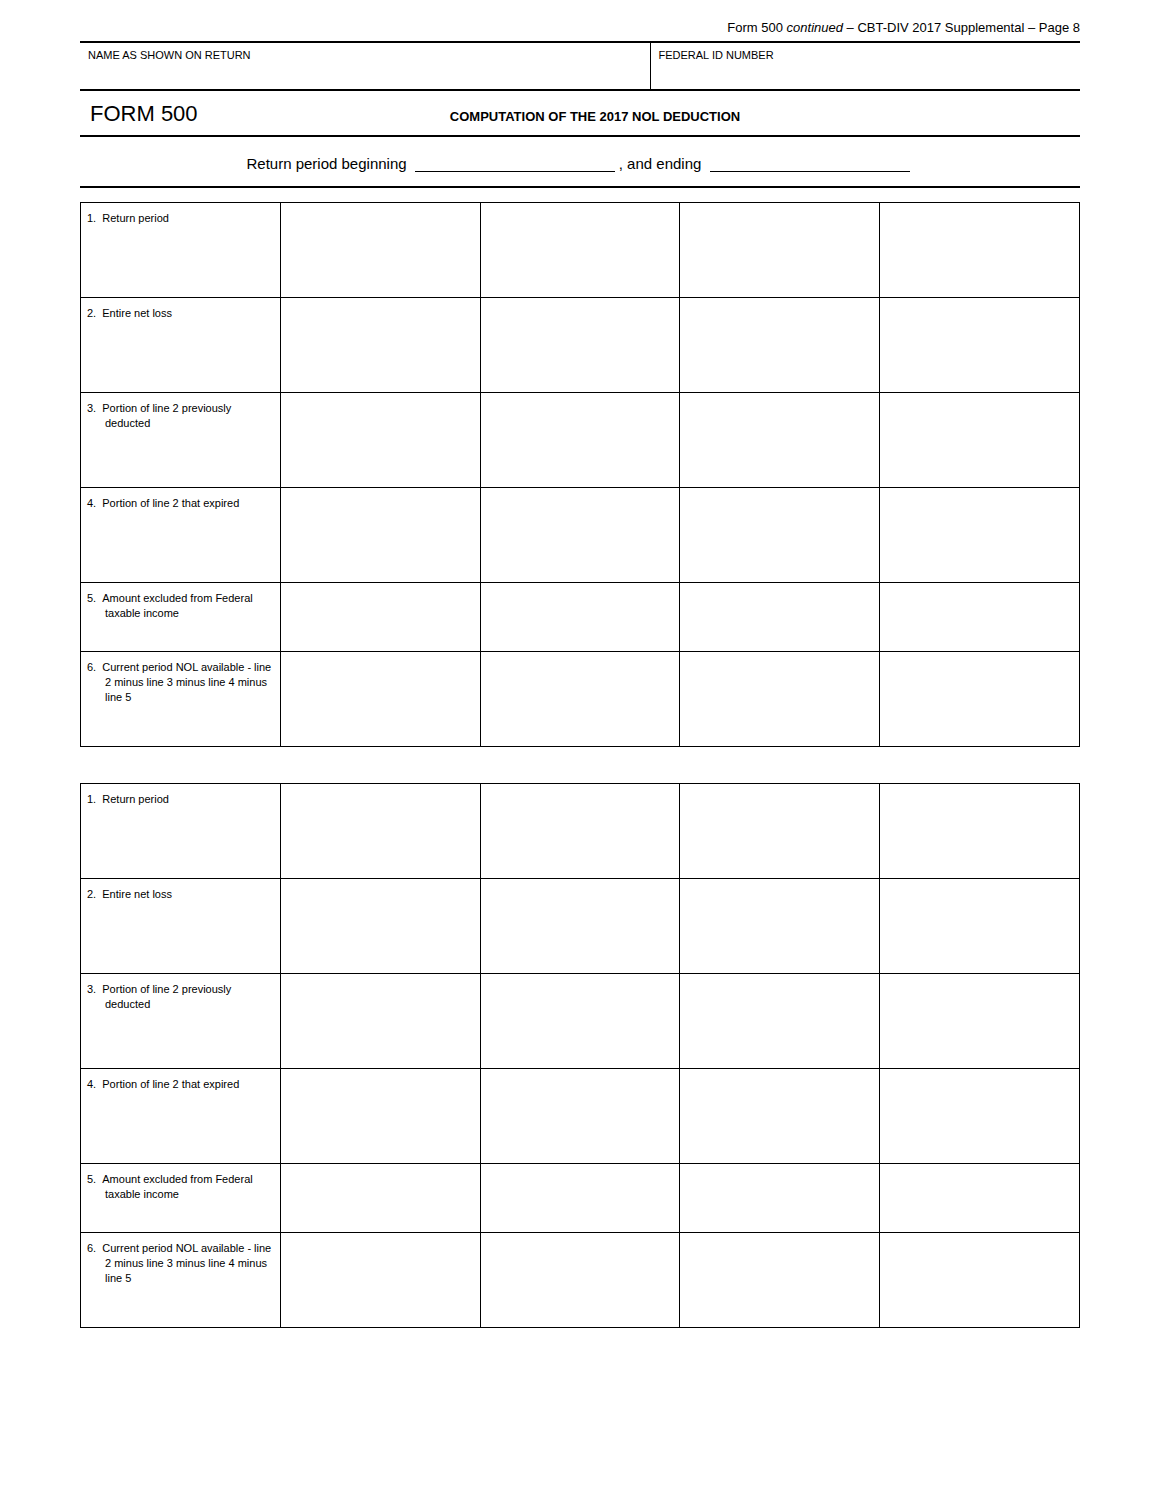Form 500 continued – CBT-DIV 2017 Supplemental – Page 8
| NAME AS SHOWN ON RETURN | FEDERAL ID NUMBER |
FORM 500
COMPUTATION OF THE 2017 NOL DEDUCTION
Return period beginning , and ending
| 1. Return period | | | | |
| 2. Entire net loss | | | | |
| 3. Portion of line 2 previously deducted | | | | |
| 4. Portion of line 2 that expired | | | | |
| 5. Amount excluded from Federal taxable income | | | | |
| 6. Current period NOL available - line 2 minus line 3 minus line 4 minus line 5 | | | | |
| 1. Return period | | | | |
| 2. Entire net loss | | | | |
| 3. Portion of line 2 previously deducted | | | | |
| 4. Portion of line 2 that expired | | | | |
| 5. Amount excluded from Federal taxable income | | | | |
| 6. Current period NOL available - line 2 minus line 3 minus line 4 minus line 5 | | | | |